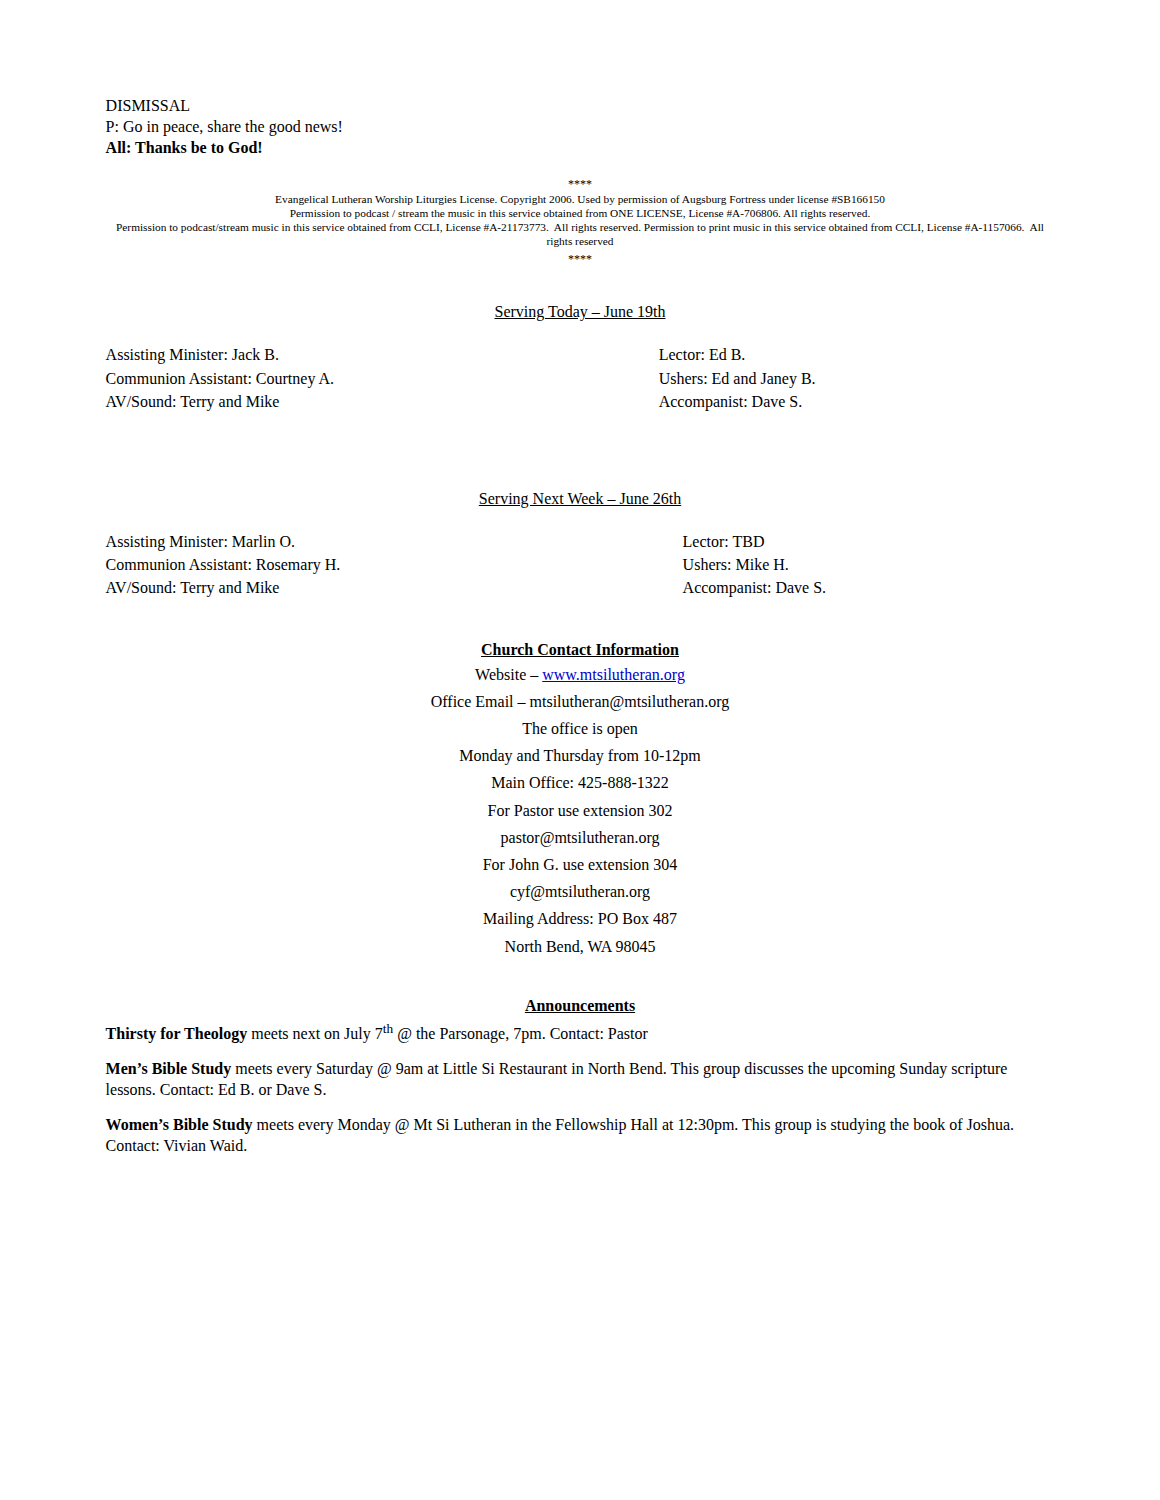DISMISSAL
P: Go in peace, share the good news!
All: Thanks be to God!
****
Evangelical Lutheran Worship Liturgies License. Copyright 2006. Used by permission of Augsburg Fortress under license #SB166150
Permission to podcast / stream the music in this service obtained from ONE LICENSE, License #A-706806. All rights reserved.
Permission to podcast/stream music in this service obtained from CCLI, License #A-21173773. All rights reserved. Permission to print music in this service obtained from CCLI, License #A-1157066. All rights reserved
****
Serving Today – June 19th
| Assisting Minister: Jack B. | Lector: Ed B. |
| Communion Assistant: Courtney A. | Ushers: Ed and Janey B. |
| AV/Sound: Terry and Mike | Accompanist: Dave S. |
Serving Next Week – June 26th
| Assisting Minister: Marlin O. | Lector: TBD |
| Communion Assistant: Rosemary H. | Ushers: Mike H. |
| AV/Sound: Terry and Mike | Accompanist: Dave S. |
Church Contact Information
Website – www.mtsilutheran.org
Office Email – mtsilutheran@mtsilutheran.org
The office is open
Monday and Thursday from 10-12pm
Main Office: 425-888-1322
For Pastor use extension 302
pastor@mtsilutheran.org
For John G. use extension 304
cyf@mtsilutheran.org
Mailing Address: PO Box 487
North Bend, WA 98045
Announcements
Thirsty for Theology meets next on July 7th @ the Parsonage, 7pm. Contact: Pastor
Men’s Bible Study meets every Saturday @ 9am at Little Si Restaurant in North Bend. This group discusses the upcoming Sunday scripture lessons. Contact: Ed B. or Dave S.
Women’s Bible Study meets every Monday @ Mt Si Lutheran in the Fellowship Hall at 12:30pm. This group is studying the book of Joshua. Contact: Vivian Waid.